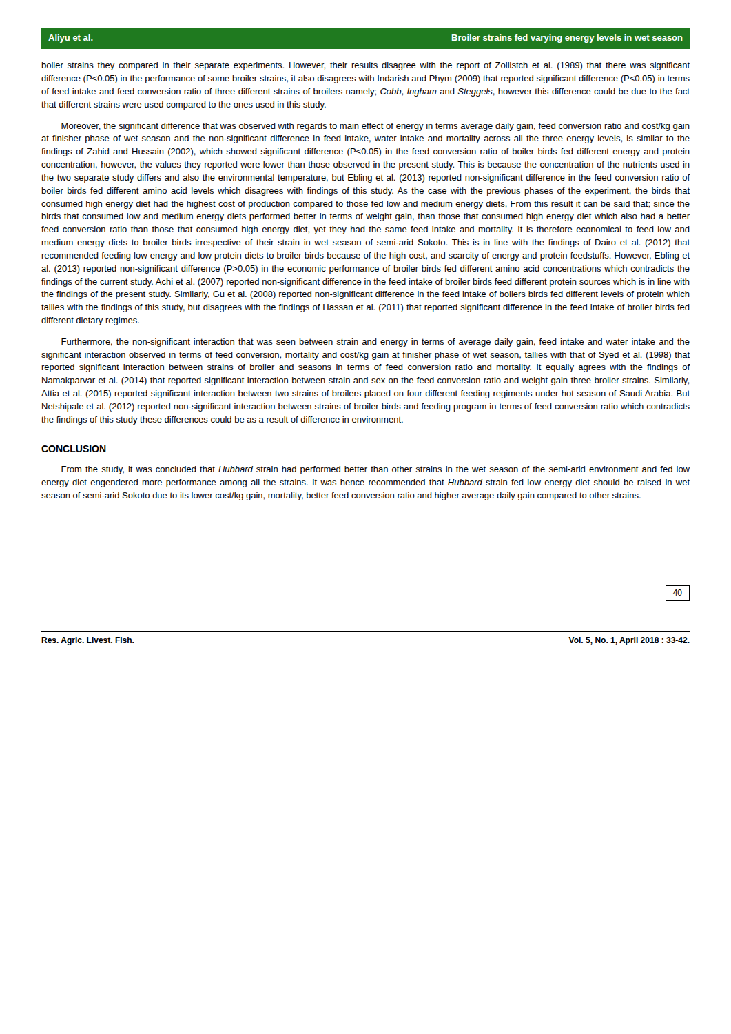Aliyu et al.
Broiler strains fed varying energy levels in wet season
boiler strains they compared in their separate experiments. However, their results disagree with the report of Zollistch et al. (1989) that there was significant difference (P<0.05) in the performance of some broiler strains, it also disagrees with Indarish and Phym (2009) that reported significant difference (P<0.05) in terms of feed intake and feed conversion ratio of three different strains of broilers namely; Cobb, Ingham and Steggels, however this difference could be due to the fact that different strains were used compared to the ones used in this study.
Moreover, the significant difference that was observed with regards to main effect of energy in terms average daily gain, feed conversion ratio and cost/kg gain at finisher phase of wet season and the non-significant difference in feed intake, water intake and mortality across all the three energy levels, is similar to the findings of Zahid and Hussain (2002), which showed significant difference (P<0.05) in the feed conversion ratio of boiler birds fed different energy and protein concentration, however, the values they reported were lower than those observed in the present study. This is because the concentration of the nutrients used in the two separate study differs and also the environmental temperature, but Ebling et al. (2013) reported non-significant difference in the feed conversion ratio of boiler birds fed different amino acid levels which disagrees with findings of this study. As the case with the previous phases of the experiment, the birds that consumed high energy diet had the highest cost of production compared to those fed low and medium energy diets, From this result it can be said that; since the birds that consumed low and medium energy diets performed better in terms of weight gain, than those that consumed high energy diet which also had a better feed conversion ratio than those that consumed high energy diet, yet they had the same feed intake and mortality. It is therefore economical to feed low and medium energy diets to broiler birds irrespective of their strain in wet season of semi-arid Sokoto. This is in line with the findings of Dairo et al. (2012) that recommended feeding low energy and low protein diets to broiler birds because of the high cost, and scarcity of energy and protein feedstuffs. However, Ebling et al. (2013) reported non-significant difference (P>0.05) in the economic performance of broiler birds fed different amino acid concentrations which contradicts the findings of the current study. Achi et al. (2007) reported non-significant difference in the feed intake of broiler birds feed different protein sources which is in line with the findings of the present study. Similarly, Gu et al. (2008) reported non-significant difference in the feed intake of boilers birds fed different levels of protein which tallies with the findings of this study, but disagrees with the findings of Hassan et al. (2011) that reported significant difference in the feed intake of broiler birds fed different dietary regimes.
Furthermore, the non-significant interaction that was seen between strain and energy in terms of average daily gain, feed intake and water intake and the significant interaction observed in terms of feed conversion, mortality and cost/kg gain at finisher phase of wet season, tallies with that of Syed et al. (1998) that reported significant interaction between strains of broiler and seasons in terms of feed conversion ratio and mortality. It equally agrees with the findings of Namakparvar et al. (2014) that reported significant interaction between strain and sex on the feed conversion ratio and weight gain three broiler strains. Similarly, Attia et al. (2015) reported significant interaction between two strains of broilers placed on four different feeding regiments under hot season of Saudi Arabia. But Netshipale et al. (2012) reported non-significant interaction between strains of broiler birds and feeding program in terms of feed conversion ratio which contradicts the findings of this study these differences could be as a result of difference in environment.
CONCLUSION
From the study, it was concluded that Hubbard strain had performed better than other strains in the wet season of the semi-arid environment and fed low energy diet engendered more performance among all the strains. It was hence recommended that Hubbard strain fed low energy diet should be raised in wet season of semi-arid Sokoto due to its lower cost/kg gain, mortality, better feed conversion ratio and higher average daily gain compared to other strains.
40
Res. Agric. Livest. Fish.
Vol. 5, No. 1, April 2018 : 33-42.